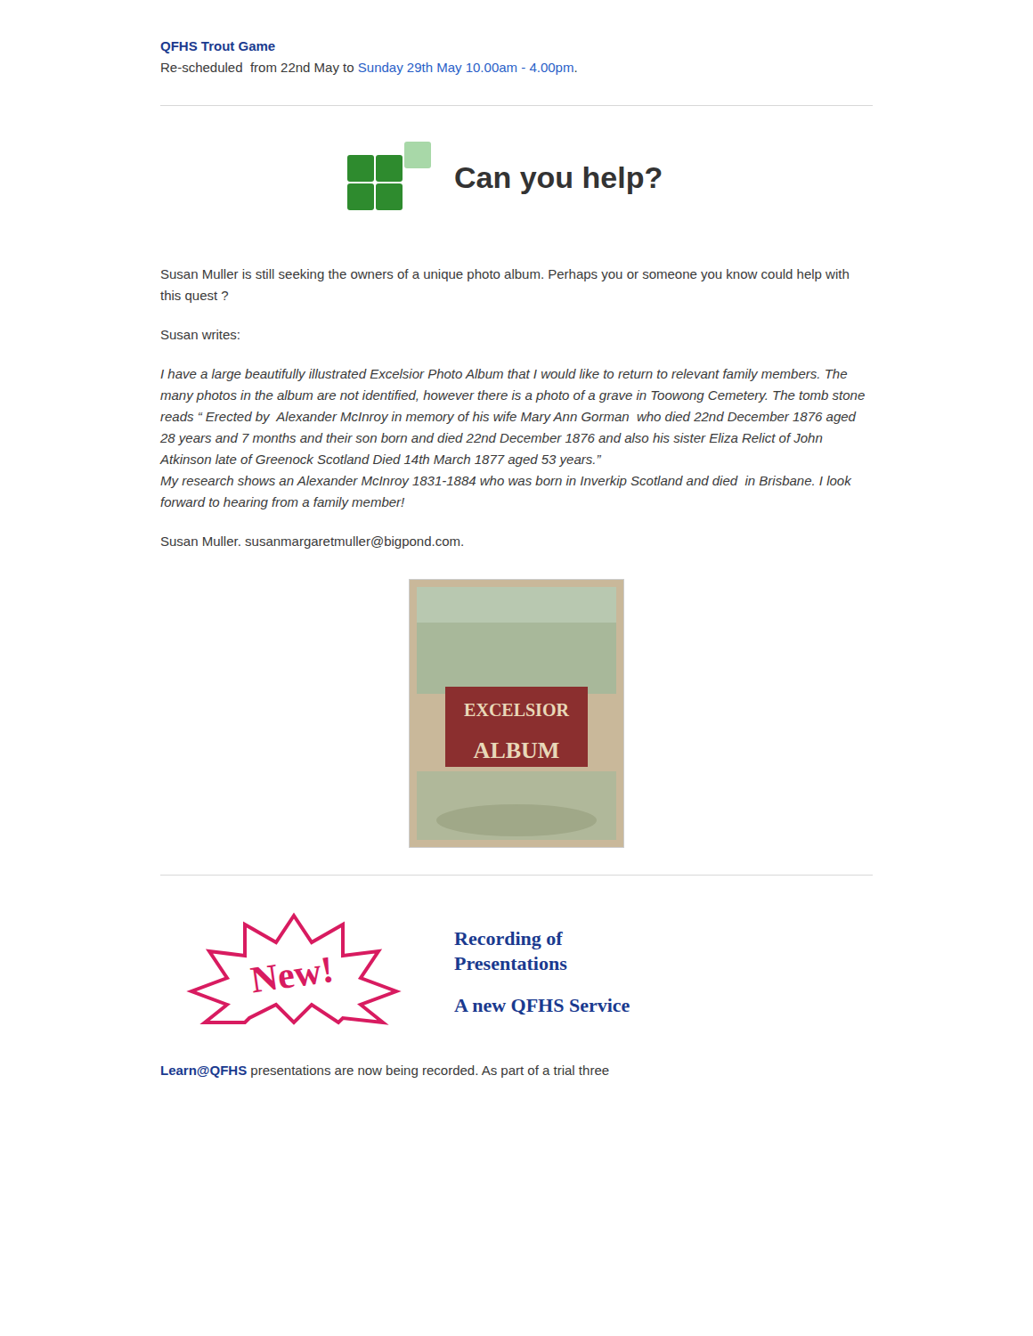QFHS Trout Game
Re-scheduled from 22nd May to Sunday 29th May 10.00am - 4.00pm.
Susan Muller is still seeking the owners of a unique photo album. Perhaps you or someone you know could help with this quest ?
Susan writes:
I have a large beautifully illustrated Excelsior Photo Album that I would like to return to relevant family members. The many photos in the album are not identified, however there is a photo of a grave in Toowong Cemetery. The tomb stone reads “ Erected by Alexander McInroy in memory of his wife Mary Ann Gorman who died 22nd December 1876 aged 28 years and 7 months and their son born and died 22nd December 1876 and also his sister Eliza Relict of John Atkinson late of Greenock Scotland Died 14th March 1877 aged 53 years.”
My research shows an Alexander McInroy 1831-1884 who was born in Inverkip Scotland and died in Brisbane. I look forward to hearing from a family member!
Susan Muller. susanmargaretmuller@bigpond.com.
Recording of
Presentations A new QFHS Service
Learn@QFHS presentations are now being recorded. As part of a trial three